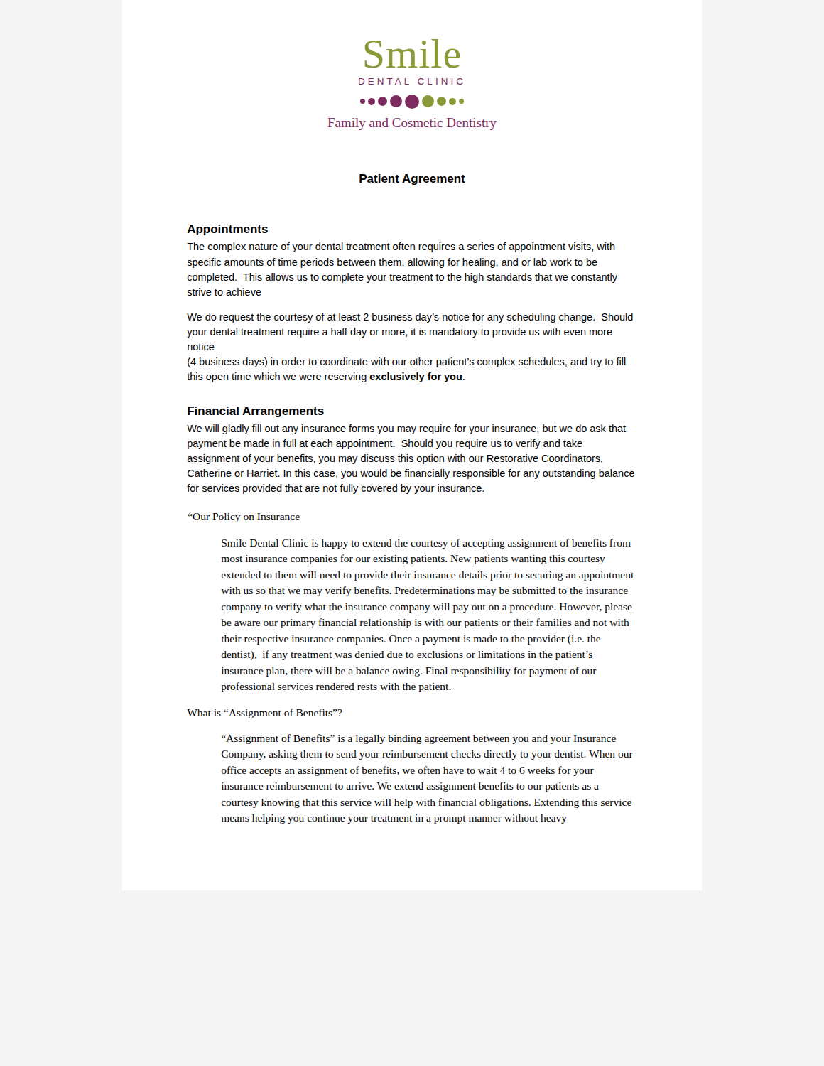Smile
Dental Clinic
Family and Cosmetic Dentistry
Patient Agreement
Appointments
The complex nature of your dental treatment often requires a series of appointment visits, with specific amounts of time periods between them, allowing for healing, and or lab work to be completed. This allows us to complete your treatment to the high standards that we constantly strive to achieve
We do request the courtesy of at least 2 business day’s notice for any scheduling change. Should your dental treatment require a half day or more, it is mandatory to provide us with even more notice
(4 business days) in order to coordinate with our other patient’s complex schedules, and try to fill this open time which we were reserving exclusively for you.
Financial Arrangements
We will gladly fill out any insurance forms you may require for your insurance, but we do ask that payment be made in full at each appointment. Should you require us to verify and take assignment of your benefits, you may discuss this option with our Restorative Coordinators, Catherine or Harriet. In this case, you would be financially responsible for any outstanding balance for services provided that are not fully covered by your insurance.
*Our Policy on Insurance
Smile Dental Clinic is happy to extend the courtesy of accepting assignment of benefits from most insurance companies for our existing patients. New patients wanting this courtesy extended to them will need to provide their insurance details prior to securing an appointment with us so that we may verify benefits. Predeterminations may be submitted to the insurance company to verify what the insurance company will pay out on a procedure. However, please be aware our primary financial relationship is with our patients or their families and not with their respective insurance companies. Once a payment is made to the provider (i.e. the dentist), if any treatment was denied due to exclusions or limitations in the patient’s insurance plan, there will be a balance owing. Final responsibility for payment of our professional services rendered rests with the patient.
What is “Assignment of Benefits”?
“Assignment of Benefits” is a legally binding agreement between you and your Insurance Company, asking them to send your reimbursement checks directly to your dentist. When our office accepts an assignment of benefits, we often have to wait 4 to 6 weeks for your insurance reimbursement to arrive. We extend assignment benefits to our patients as a courtesy knowing that this service will help with financial obligations. Extending this service means helping you continue your treatment in a prompt manner without heavy